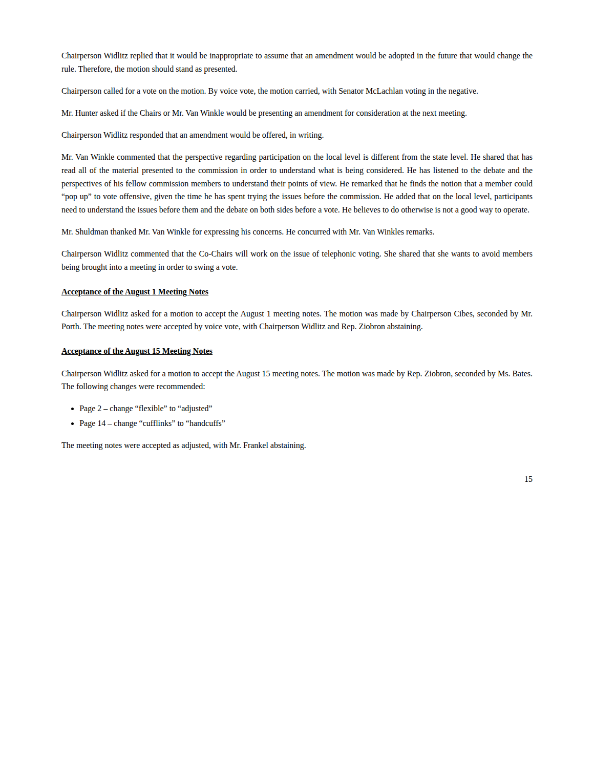Chairperson Widlitz replied that it would be inappropriate to assume that an amendment would be adopted in the future that would change the rule. Therefore, the motion should stand as presented.
Chairperson called for a vote on the motion. By voice vote, the motion carried, with Senator McLachlan voting in the negative.
Mr. Hunter asked if the Chairs or Mr. Van Winkle would be presenting an amendment for consideration at the next meeting.
Chairperson Widlitz responded that an amendment would be offered, in writing.
Mr. Van Winkle commented that the perspective regarding participation on the local level is different from the state level. He shared that has read all of the material presented to the commission in order to understand what is being considered. He has listened to the debate and the perspectives of his fellow commission members to understand their points of view. He remarked that he finds the notion that a member could “pop up” to vote offensive, given the time he has spent trying the issues before the commission. He added that on the local level, participants need to understand the issues before them and the debate on both sides before a vote. He believes to do otherwise is not a good way to operate.
Mr. Shuldman thanked Mr. Van Winkle for expressing his concerns. He concurred with Mr. Van Winkles remarks.
Chairperson Widlitz commented that the Co-Chairs will work on the issue of telephonic voting. She shared that she wants to avoid members being brought into a meeting in order to swing a vote.
Acceptance of the August 1 Meeting Notes
Chairperson Widlitz asked for a motion to accept the August 1 meeting notes. The motion was made by Chairperson Cibes, seconded by Mr. Porth. The meeting notes were accepted by voice vote, with Chairperson Widlitz and Rep. Ziobron abstaining.
Acceptance of the August 15 Meeting Notes
Chairperson Widlitz asked for a motion to accept the August 15 meeting notes. The motion was made by Rep. Ziobron, seconded by Ms. Bates. The following changes were recommended:
Page 2 – change “flexible” to “adjusted”
Page 14 – change “cufflinks” to “handcuffs”
The meeting notes were accepted as adjusted, with Mr. Frankel abstaining.
15